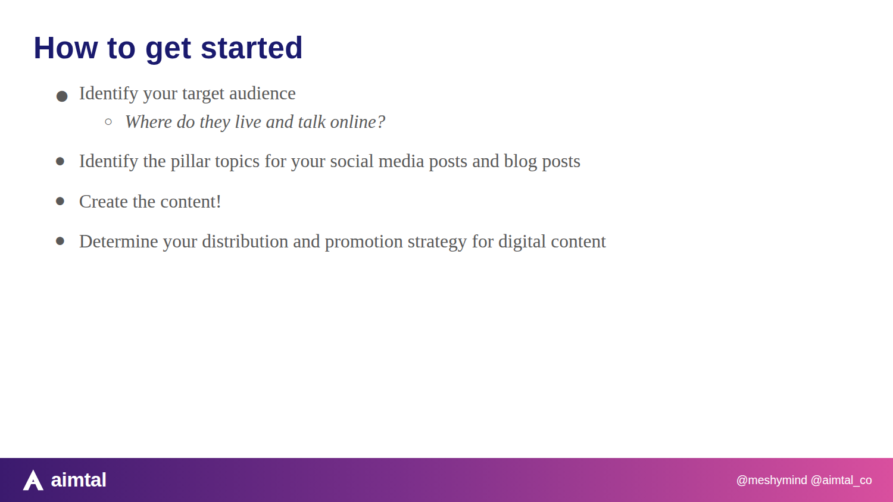How to get started
Identify your target audience
Where do they live and talk online?
Identify the pillar topics for your social media posts and blog posts
Create the content!
Determine your distribution and promotion strategy for digital content
aimtal
@meshymind @aimtal_co